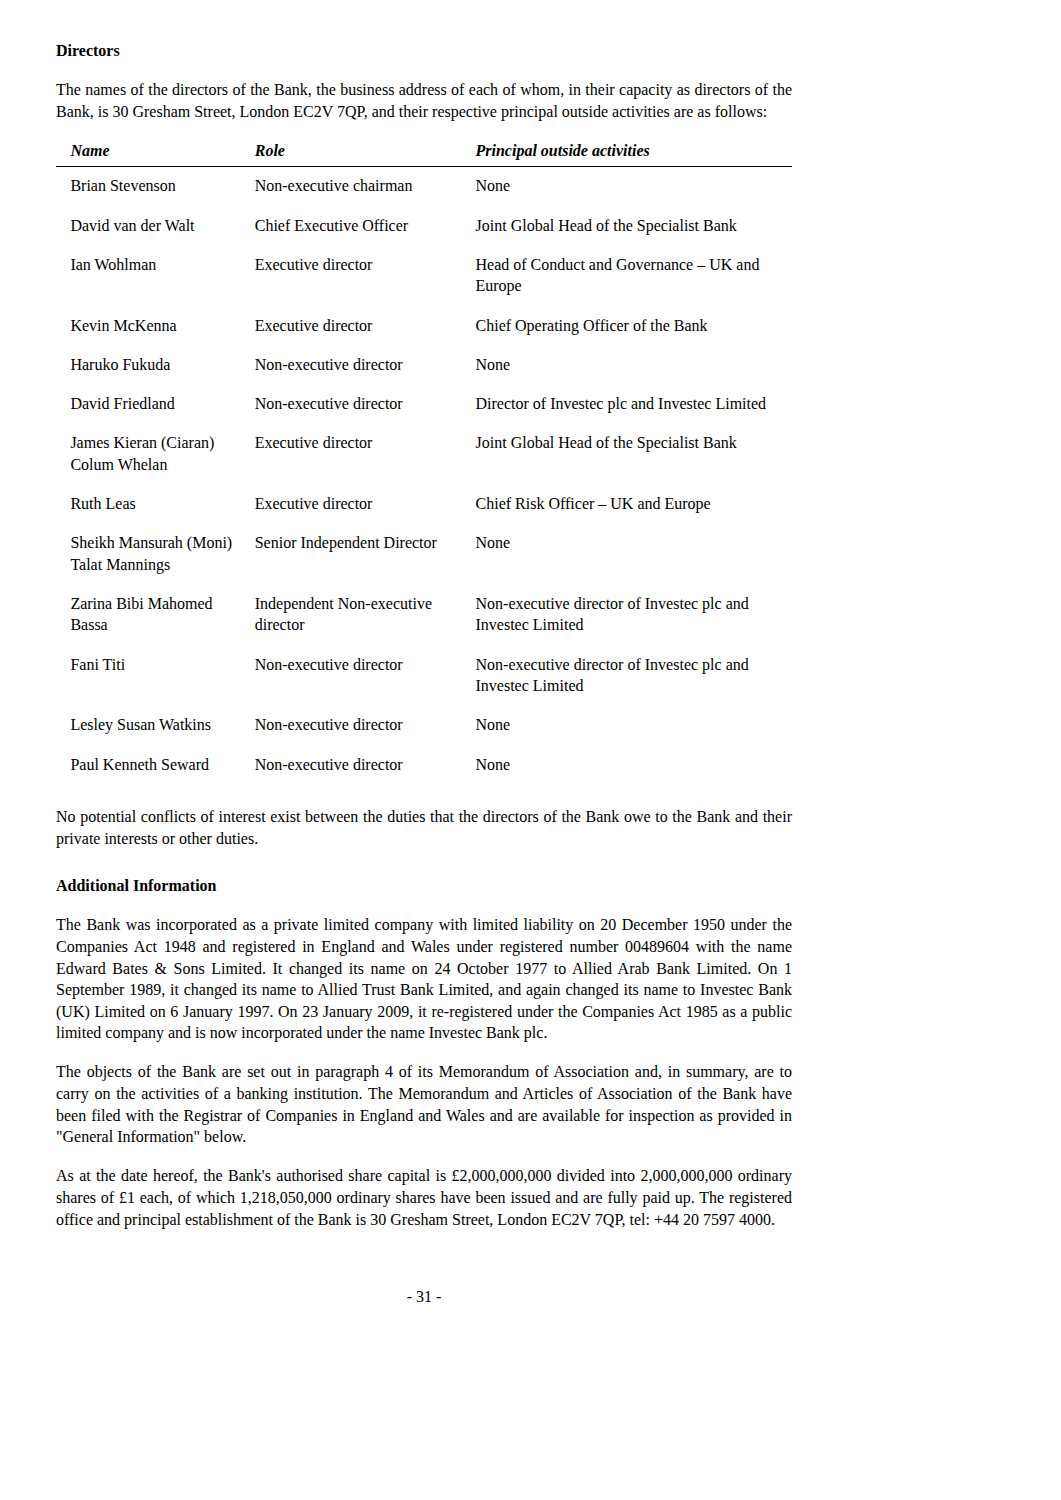Directors
The names of the directors of the Bank, the business address of each of whom, in their capacity as directors of the Bank, is 30 Gresham Street, London EC2V 7QP, and their respective principal outside activities are as follows:
| Name | Role | Principal outside activities |
| --- | --- | --- |
| Brian Stevenson | Non-executive chairman | None |
| David van der Walt | Chief Executive Officer | Joint Global Head of the Specialist Bank |
| Ian Wohlman | Executive director | Head of Conduct and Governance – UK and Europe |
| Kevin McKenna | Executive director | Chief Operating Officer of the Bank |
| Haruko Fukuda | Non-executive director | None |
| David Friedland | Non-executive director | Director of Investec plc and Investec Limited |
| James Kieran (Ciaran) Colum Whelan | Executive director | Joint Global Head of the Specialist Bank |
| Ruth Leas | Executive director | Chief Risk Officer – UK and Europe |
| Sheikh Mansurah (Moni) Talat Mannings | Senior Independent Director | None |
| Zarina Bibi Mahomed Bassa | Independent Non-executive director | Non-executive director of Investec plc and Investec Limited |
| Fani Titi | Non-executive director | Non-executive director of Investec plc and Investec Limited |
| Lesley Susan Watkins | Non-executive director | None |
| Paul Kenneth Seward | Non-executive director | None |
No potential conflicts of interest exist between the duties that the directors of the Bank owe to the Bank and their private interests or other duties.
Additional Information
The Bank was incorporated as a private limited company with limited liability on 20 December 1950 under the Companies Act 1948 and registered in England and Wales under registered number 00489604 with the name Edward Bates & Sons Limited. It changed its name on 24 October 1977 to Allied Arab Bank Limited. On 1 September 1989, it changed its name to Allied Trust Bank Limited, and again changed its name to Investec Bank (UK) Limited on 6 January 1997. On 23 January 2009, it re-registered under the Companies Act 1985 as a public limited company and is now incorporated under the name Investec Bank plc.
The objects of the Bank are set out in paragraph 4 of its Memorandum of Association and, in summary, are to carry on the activities of a banking institution. The Memorandum and Articles of Association of the Bank have been filed with the Registrar of Companies in England and Wales and are available for inspection as provided in "General Information" below.
As at the date hereof, the Bank's authorised share capital is £2,000,000,000 divided into 2,000,000,000 ordinary shares of £1 each, of which 1,218,050,000 ordinary shares have been issued and are fully paid up. The registered office and principal establishment of the Bank is 30 Gresham Street, London EC2V 7QP, tel: +44 20 7597 4000.
- 31 -